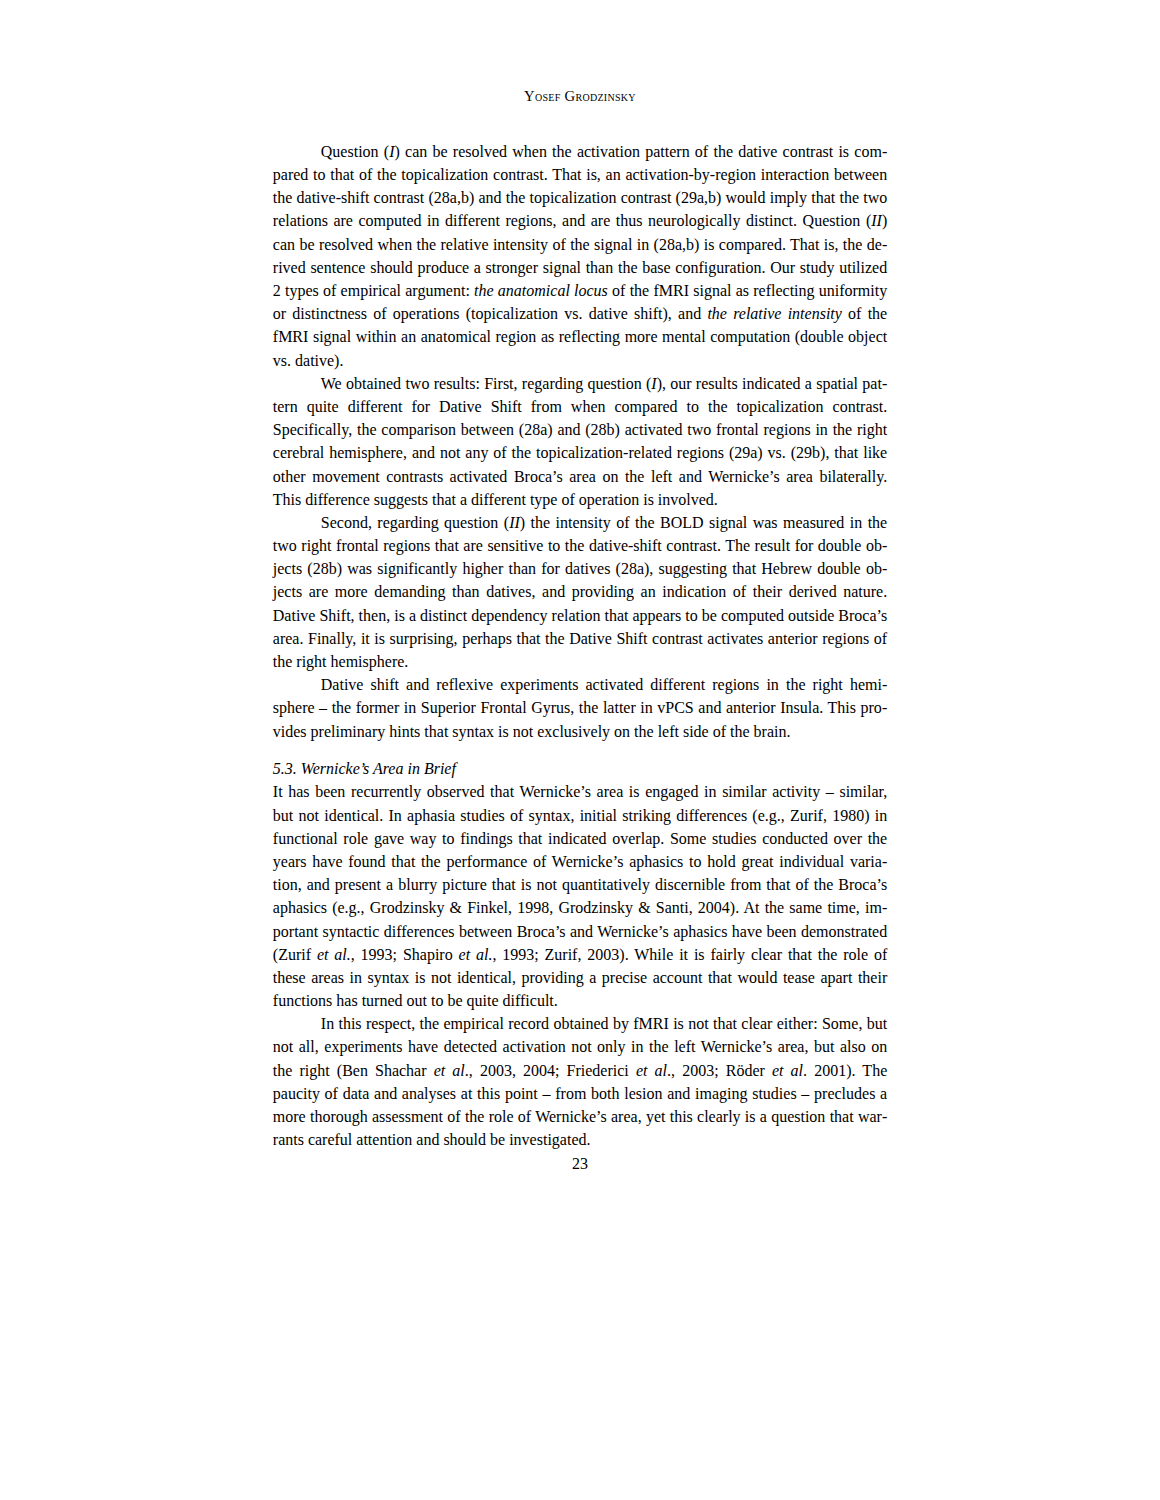Yosef Grodzinsky
Question (I) can be resolved when the activation pattern of the dative contrast is compared to that of the topicalization contrast. That is, an activation-by-region interaction between the dative-shift contrast (28a,b) and the topicalization contrast (29a,b) would imply that the two relations are computed in different regions, and are thus neurologically distinct. Question (II) can be resolved when the relative intensity of the signal in (28a,b) is compared. That is, the derived sentence should produce a stronger signal than the base configuration. Our study utilized 2 types of empirical argument: the anatomical locus of the fMRI signal as reflecting uniformity or distinctness of operations (topicalization vs. dative shift), and the relative intensity of the fMRI signal within an anatomical region as reflecting more mental computation (double object vs. dative).
We obtained two results: First, regarding question (I), our results indicated a spatial pattern quite different for Dative Shift from when compared to the topicalization contrast. Specifically, the comparison between (28a) and (28b) activated two frontal regions in the right cerebral hemisphere, and not any of the topicalization-related regions (29a) vs. (29b), that like other movement contrasts activated Broca’s area on the left and Wernicke’s area bilaterally. This difference suggests that a different type of operation is involved.
Second, regarding question (II) the intensity of the BOLD signal was measured in the two right frontal regions that are sensitive to the dative-shift contrast. The result for double objects (28b) was significantly higher than for datives (28a), suggesting that Hebrew double objects are more demanding than datives, and providing an indication of their derived nature. Dative Shift, then, is a distinct dependency relation that appears to be computed outside Broca’s area. Finally, it is surprising, perhaps that the Dative Shift contrast activates anterior regions of the right hemisphere.
Dative shift and reflexive experiments activated different regions in the right hemisphere – the former in Superior Frontal Gyrus, the latter in vPCS and anterior Insula. This provides preliminary hints that syntax is not exclusively on the left side of the brain.
5.3. Wernicke’s Area in Brief
It has been recurrently observed that Wernicke’s area is engaged in similar activity – similar, but not identical. In aphasia studies of syntax, initial striking differences (e.g., Zurif, 1980) in functional role gave way to findings that indicated overlap. Some studies conducted over the years have found that the performance of Wernicke’s aphasics to hold great individual variation, and present a blurry picture that is not quantitatively discernible from that of the Broca’s aphasics (e.g., Grodzinsky & Finkel, 1998, Grodzinsky & Santi, 2004). At the same time, important syntactic differences between Broca’s and Wernicke’s aphasics have been demonstrated (Zurif et al., 1993; Shapiro et al., 1993; Zurif, 2003). While it is fairly clear that the role of these areas in syntax is not identical, providing a precise account that would tease apart their functions has turned out to be quite difficult.
In this respect, the empirical record obtained by fMRI is not that clear either: Some, but not all, experiments have detected activation not only in the left Wernicke’s area, but also on the right (Ben Shachar et al., 2003, 2004; Friederici et al., 2003; Röder et al. 2001). The paucity of data and analyses at this point – from both lesion and imaging studies – precludes a more thorough assessment of the role of Wernicke’s area, yet this clearly is a question that warrants careful attention and should be investigated.
23